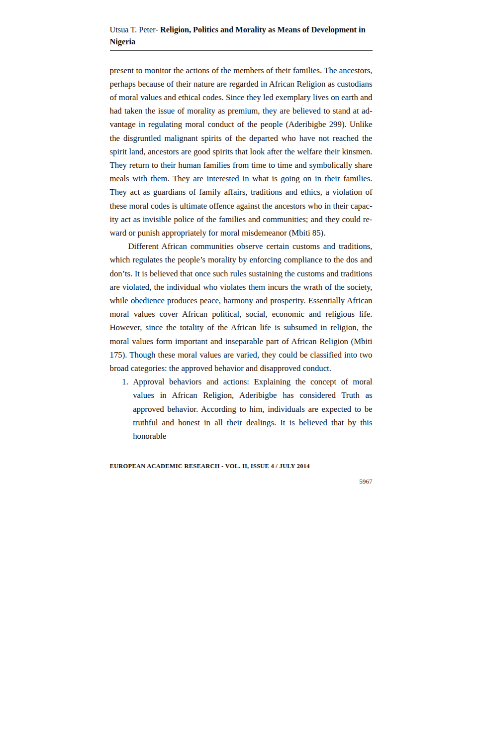Utsua T. Peter- Religion, Politics and Morality as Means of Development in Nigeria
present to monitor the actions of the members of their families. The ancestors, perhaps because of their nature are regarded in African Religion as custodians of moral values and ethical codes. Since they led exemplary lives on earth and had taken the issue of morality as premium, they are believed to stand at advantage in regulating moral conduct of the people (Aderibigbe 299). Unlike the disgruntled malignant spirits of the departed who have not reached the spirit land, ancestors are good spirits that look after the welfare their kinsmen. They return to their human families from time to time and symbolically share meals with them. They are interested in what is going on in their families. They act as guardians of family affairs, traditions and ethics, a violation of these moral codes is ultimate offence against the ancestors who in their capacity act as invisible police of the families and communities; and they could reward or punish appropriately for moral misdemeanor (Mbiti 85).
Different African communities observe certain customs and traditions, which regulates the people’s morality by enforcing compliance to the dos and don’ts. It is believed that once such rules sustaining the customs and traditions are violated, the individual who violates them incurs the wrath of the society, while obedience produces peace, harmony and prosperity. Essentially African moral values cover African political, social, economic and religious life. However, since the totality of the African life is subsumed in religion, the moral values form important and inseparable part of African Religion (Mbiti 175). Though these moral values are varied, they could be classified into two broad categories: the approved behavior and disapproved conduct.
Approval behaviors and actions: Explaining the concept of moral values in African Religion, Aderibigbe has considered Truth as approved behavior. According to him, individuals are expected to be truthful and honest in all their dealings. It is believed that by this honorable
European Academic Research - Vol. II, Issue 4 / July 2014
5967